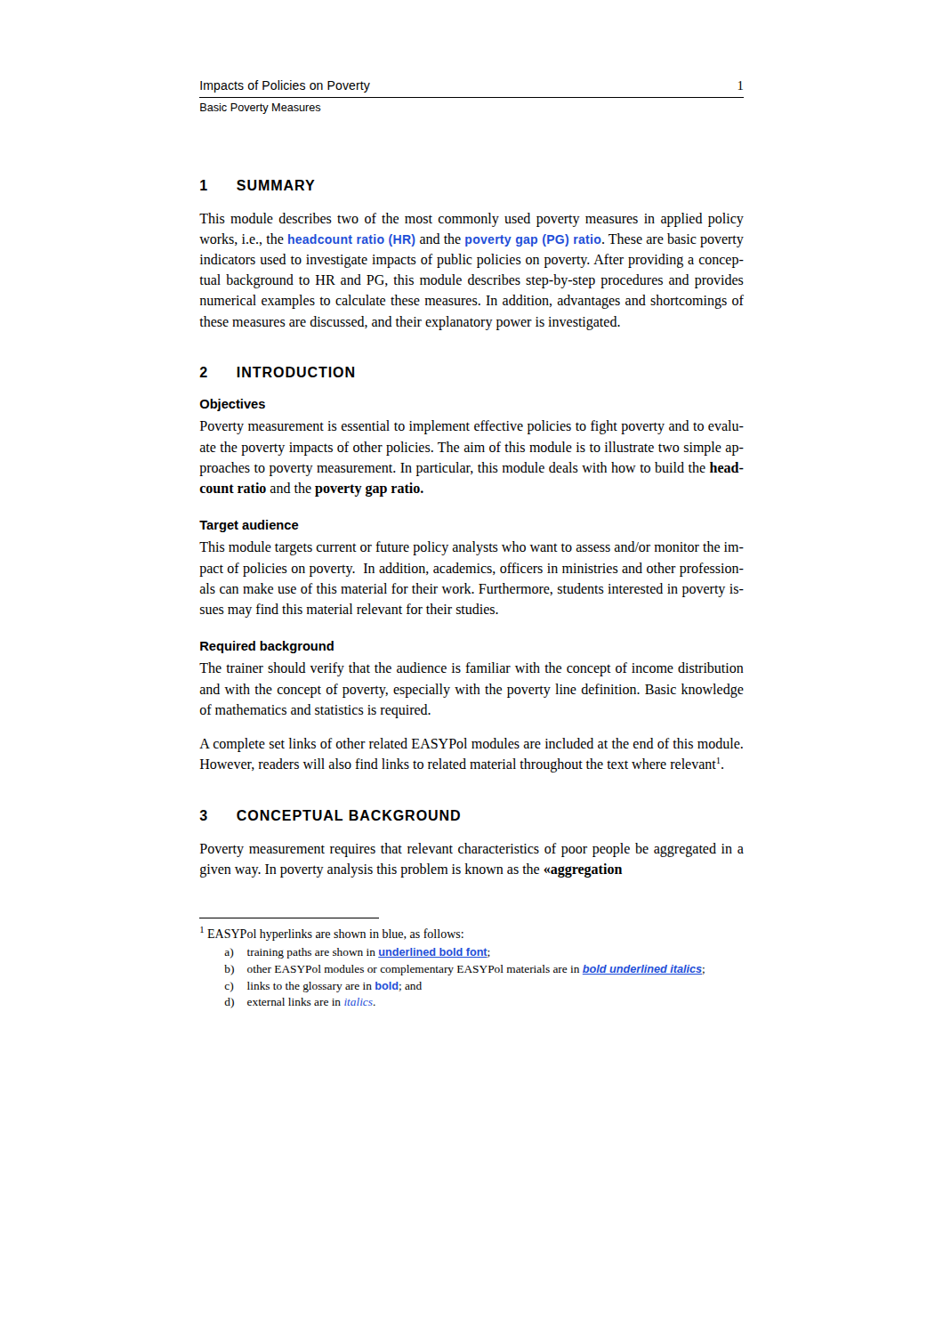Impacts of Policies on Poverty 1
Basic Poverty Measures
1 SUMMARY
This module describes two of the most commonly used poverty measures in applied policy works, i.e., the headcount ratio (HR) and the poverty gap (PG) ratio. These are basic poverty indicators used to investigate impacts of public policies on poverty. After providing a conceptual background to HR and PG, this module describes step-by-step procedures and provides numerical examples to calculate these measures. In addition, advantages and shortcomings of these measures are discussed, and their explanatory power is investigated.
2 INTRODUCTION
Objectives
Poverty measurement is essential to implement effective policies to fight poverty and to evaluate the poverty impacts of other policies. The aim of this module is to illustrate two simple approaches to poverty measurement. In particular, this module deals with how to build the headcount ratio and the poverty gap ratio.
Target audience
This module targets current or future policy analysts who want to assess and/or monitor the impact of policies on poverty. In addition, academics, officers in ministries and other professionals can make use of this material for their work. Furthermore, students interested in poverty issues may find this material relevant for their studies.
Required background
The trainer should verify that the audience is familiar with the concept of income distribution and with the concept of poverty, especially with the poverty line definition. Basic knowledge of mathematics and statistics is required.
A complete set links of other related EASYPol modules are included at the end of this module. However, readers will also find links to related material throughout the text where relevant1.
3 CONCEPTUAL BACKGROUND
Poverty measurement requires that relevant characteristics of poor people be aggregated in a given way. In poverty analysis this problem is known as the «aggregation
1 EASYPol hyperlinks are shown in blue, as follows:
a) training paths are shown in underlined bold font;
b) other EASYPol modules or complementary EASYPol materials are in bold underlined italics;
c) links to the glossary are in bold; and
d) external links are in italics.